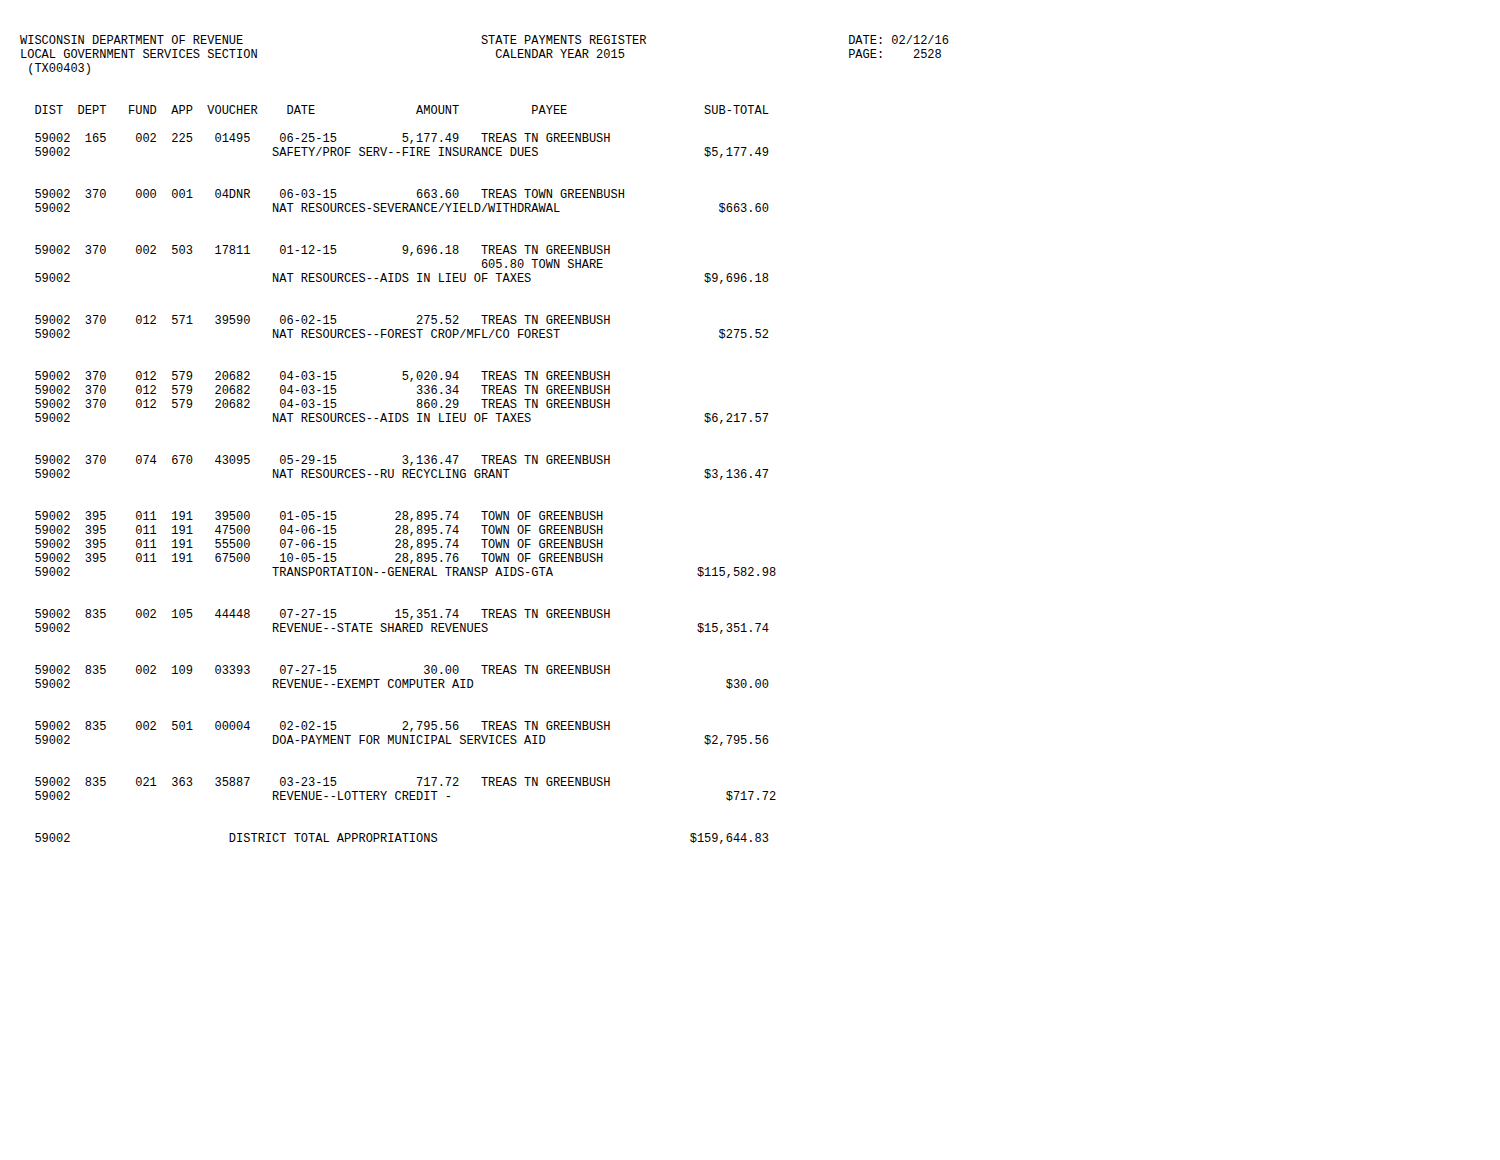WISCONSIN DEPARTMENT OF REVENUE STATE PAYMENTS REGISTER DATE: 02/12/16 LOCAL GOVERNMENT SERVICES SECTION CALENDAR YEAR 2015 PAGE: 2528 (TX00403) DIST DEPT FUND APP VOUCHER DATE AMOUNT PAYEE SUB-TOTAL 59002 165 002 225 01495 06-25-15 5,177.49 TREAS TN GREENBUSH 59002 SAFETY/PROF SERV--FIRE INSURANCE DUES $5,177.49 59002 370 000 001 04DNR 06-03-15 663.60 TREAS TOWN GREENBUSH 59002 NAT RESOURCES-SEVERANCE/YIELD/WITHDRAWAL $663.60 59002 370 002 503 17811 01-12-15 9,696.18 TREAS TN GREENBUSH 605.80 TOWN SHARE 59002 NAT RESOURCES--AIDS IN LIEU OF TAXES $9,696.18 59002 370 012 571 39590 06-02-15 275.52 TREAS TN GREENBUSH 59002 NAT RESOURCES--FOREST CROP/MFL/CO FOREST $275.52 59002 370 012 579 20682 04-03-15 5,020.94 TREAS TN GREENBUSH 59002 370 012 579 20682 04-03-15 336.34 TREAS TN GREENBUSH 59002 370 012 579 20682 04-03-15 860.29 TREAS TN GREENBUSH 59002 NAT RESOURCES--AIDS IN LIEU OF TAXES $6,217.57 59002 370 074 670 43095 05-29-15 3,136.47 TREAS TN GREENBUSH 59002 NAT RESOURCES--RU RECYCLING GRANT $3,136.47 59002 395 011 191 39500 01-05-15 28,895.74 TOWN OF GREENBUSH 59002 395 011 191 47500 04-06-15 28,895.74 TOWN OF GREENBUSH 59002 395 011 191 55500 07-06-15 28,895.74 TOWN OF GREENBUSH 59002 395 011 191 67500 10-05-15 28,895.76 TOWN OF GREENBUSH 59002 TRANSPORTATION--GENERAL TRANSP AIDS-GTA $115,582.98 59002 835 002 105 44448 07-27-15 15,351.74 TREAS TN GREENBUSH 59002 REVENUE--STATE SHARED REVENUES $15,351.74 59002 835 002 109 03393 07-27-15 30.00 TREAS TN GREENBUSH 59002 REVENUE--EXEMPT COMPUTER AID $30.00 59002 835 002 501 00004 02-02-15 2,795.56 TREAS TN GREENBUSH 59002 DOA-PAYMENT FOR MUNICIPAL SERVICES AID $2,795.56 59002 835 021 363 35887 03-23-15 717.72 TREAS TN GREENBUSH 59002 REVENUE--LOTTERY CREDIT - $717.72 59002 DISTRICT TOTAL APPROPRIATIONS $159,644.83